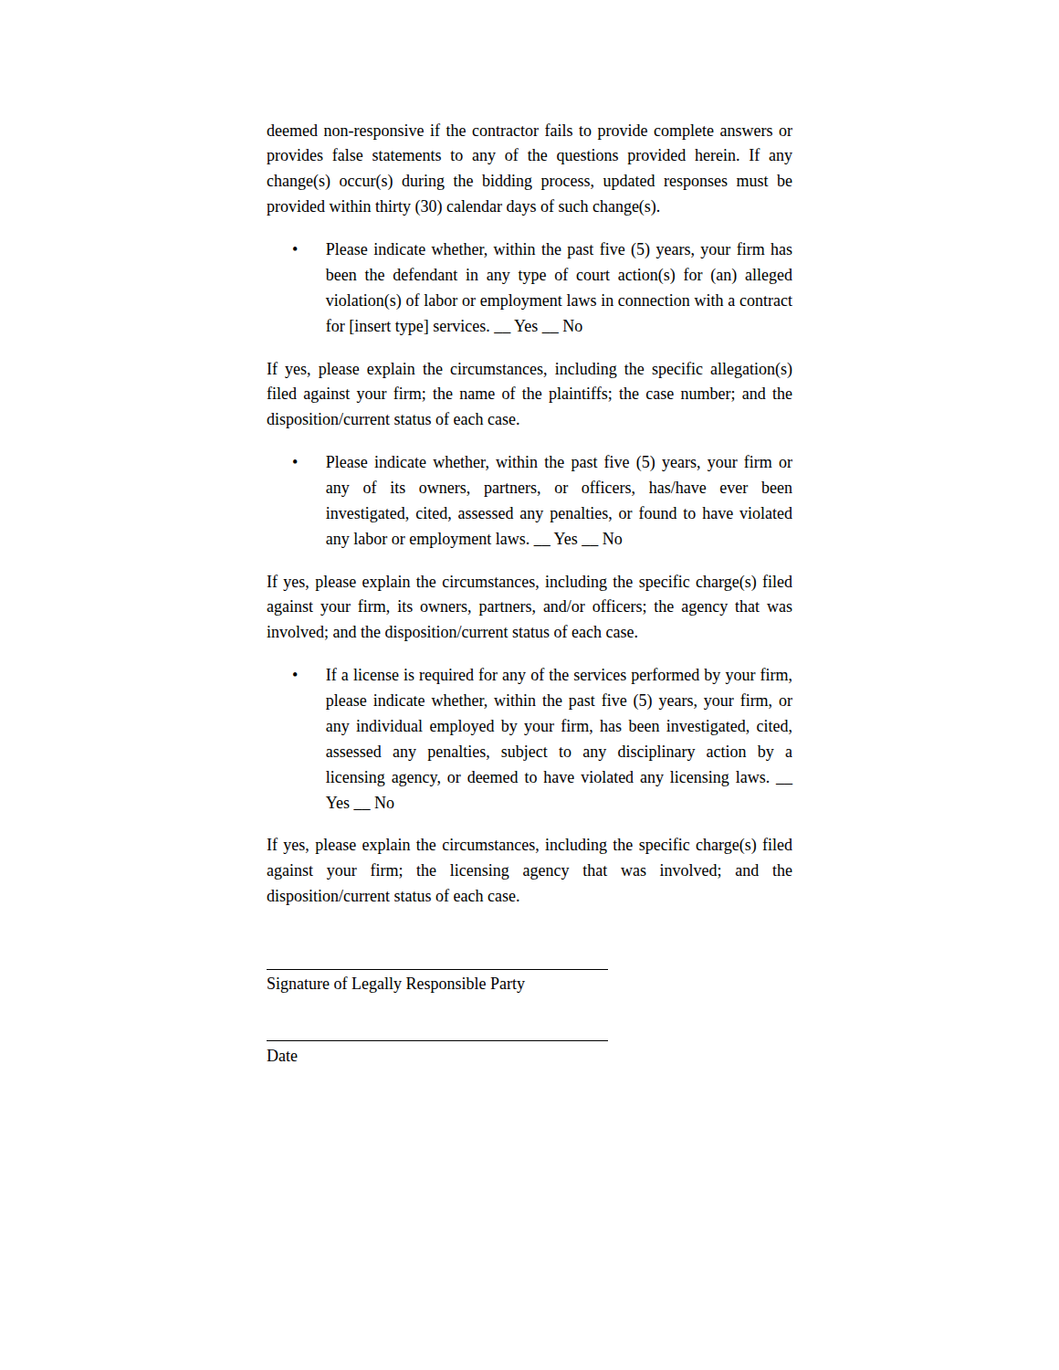deemed non-responsive if the contractor fails to provide complete answers or provides false statements to any of the questions provided herein. If any change(s) occur(s) during the bidding process, updated responses must be provided within thirty (30) calendar days of such change(s).
Please indicate whether, within the past five (5) years, your firm has been the defendant in any type of court action(s) for (an) alleged violation(s) of labor or employment laws in connection with a contract for [insert type] services. __ Yes __ No
If yes, please explain the circumstances, including the specific allegation(s) filed against your firm; the name of the plaintiffs; the case number; and the disposition/current status of each case.
Please indicate whether, within the past five (5) years, your firm or any of its owners, partners, or officers, has/have ever been investigated, cited, assessed any penalties, or found to have violated any labor or employment laws. __ Yes __ No
If yes, please explain the circumstances, including the specific charge(s) filed against your firm, its owners, partners, and/or officers; the agency that was involved; and the disposition/current status of each case.
If a license is required for any of the services performed by your firm, please indicate whether, within the past five (5) years, your firm, or any individual employed by your firm, has been investigated, cited, assessed any penalties, subject to any disciplinary action by a licensing agency, or deemed to have violated any licensing laws. __ Yes __ No
If yes, please explain the circumstances, including the specific charge(s) filed against your firm; the licensing agency that was involved; and the disposition/current status of each case.
Signature of Legally Responsible Party
Date